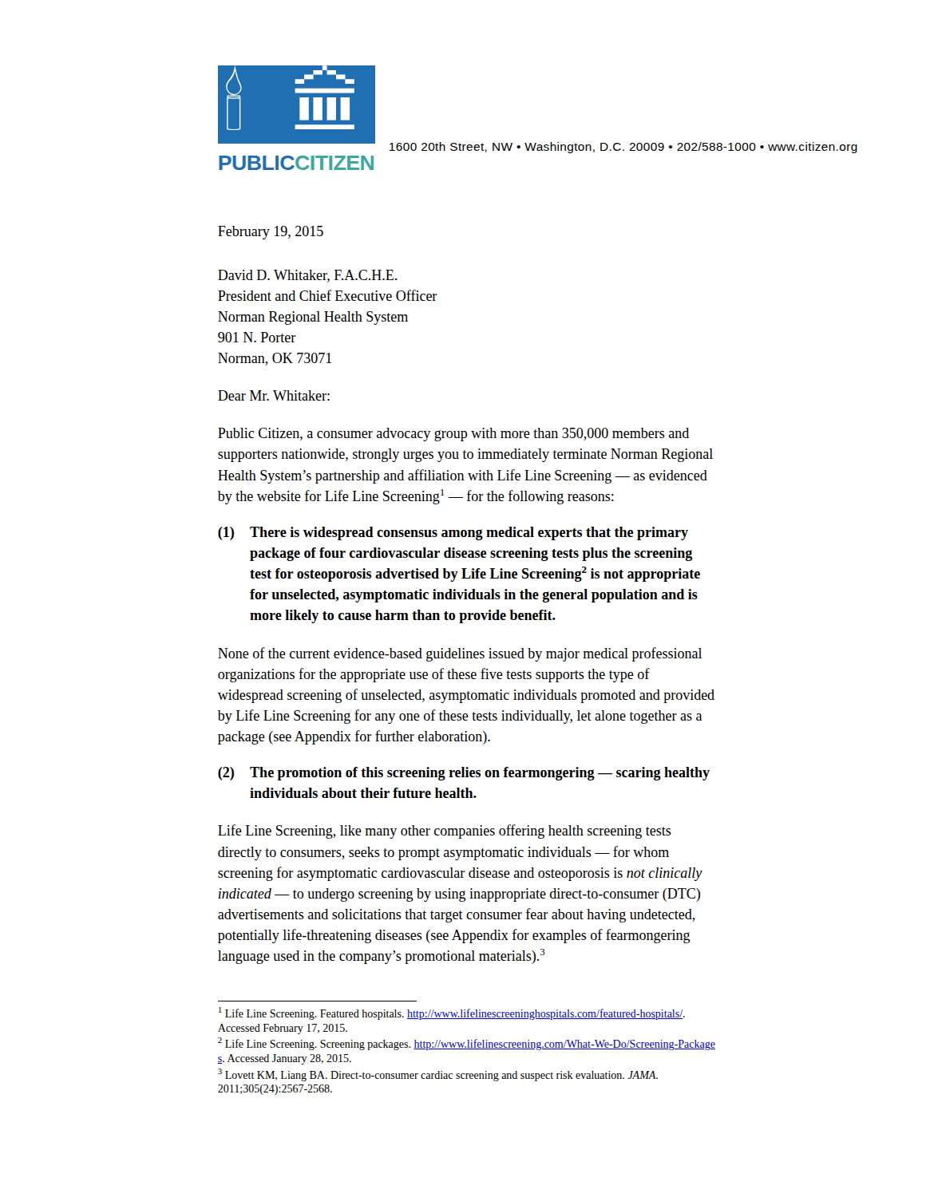🕯 🏛
PUBLIC CITIZEN
1600 20th Street, NW • Washington, D.C. 20009 • 202/588-1000 • www.citizen.org
February 19, 2015
David D. Whitaker, F.A.C.H.E.
President and Chief Executive Officer
Norman Regional Health System
901 N. Porter
Norman, OK 73071
Dear Mr. Whitaker:
Public Citizen, a consumer advocacy group with more than 350,000 members and supporters nationwide, strongly urges you to immediately terminate Norman Regional Health System’s partnership and affiliation with Life Line Screening — as evidenced by the website for Life Line Screening1 — for the following reasons:
There is widespread consensus among medical experts that the primary package of four cardiovascular disease screening tests plus the screening test for osteoporosis advertised by Life Line Screening2 is not appropriate for unselected, asymptomatic individuals in the general population and is more likely to cause harm than to provide benefit.
None of the current evidence-based guidelines issued by major medical professional organizations for the appropriate use of these five tests supports the type of widespread screening of unselected, asymptomatic individuals promoted and provided by Life Line Screening for any one of these tests individually, let alone together as a package (see Appendix for further elaboration).
The promotion of this screening relies on fearmongering — scaring healthy individuals about their future health.
Life Line Screening, like many other companies offering health screening tests directly to consumers, seeks to prompt asymptomatic individuals — for whom screening for asymptomatic cardiovascular disease and osteoporosis is not clinically indicated — to undergo screening by using inappropriate direct-to-consumer (DTC) advertisements and solicitations that target consumer fear about having undetected, potentially life-threatening diseases (see Appendix for examples of fearmongering language used in the company’s promotional materials).3
1 Life Line Screening. Featured hospitals. http://www.lifelinescreeninghospitals.com/featured-hospitals/. Accessed February 17, 2015.
2 Life Line Screening. Screening packages. http://www.lifelinescreening.com/What-We-Do/Screening-Packages. Accessed January 28, 2015.
3 Lovett KM, Liang BA. Direct-to-consumer cardiac screening and suspect risk evaluation. JAMA. 2011;305(24):2567-2568.